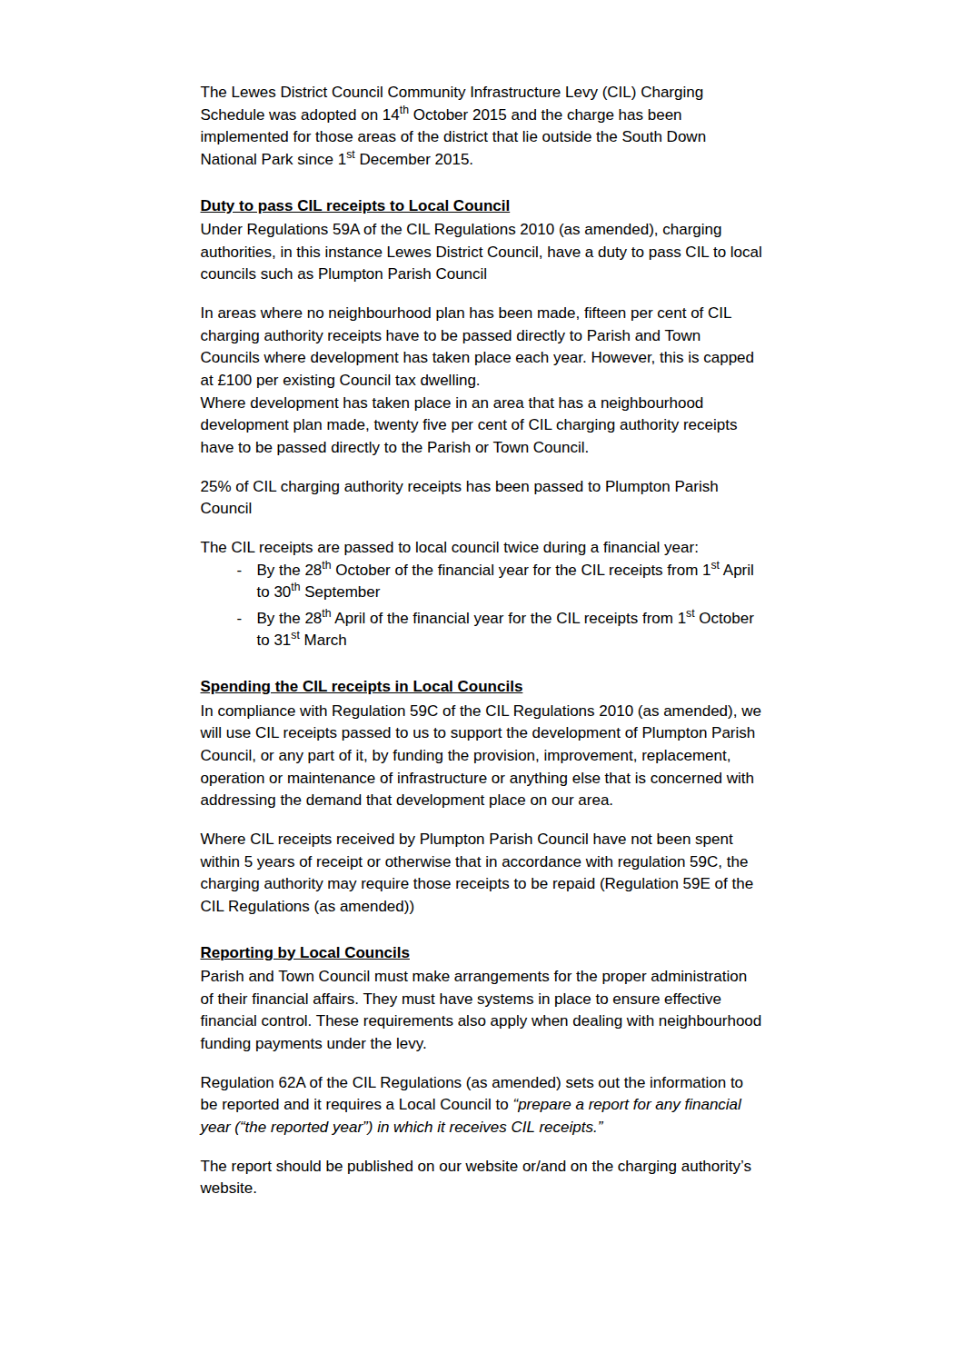The Lewes District Council Community Infrastructure Levy (CIL) Charging Schedule was adopted on 14th October 2015 and the charge has been implemented for those areas of the district that lie outside the South Down National Park since 1st December 2015.
Duty to pass CIL receipts to Local Council
Under Regulations 59A of the CIL Regulations 2010 (as amended), charging authorities, in this instance Lewes District Council, have a duty to pass CIL to local councils such as Plumpton Parish Council
In areas where no neighbourhood plan has been made, fifteen per cent of CIL charging authority receipts have to be passed directly to Parish and Town Councils where development has taken place each year. However, this is capped at £100 per existing Council tax dwelling.
Where development has taken place in an area that has a neighbourhood development plan made, twenty five per cent of CIL charging authority receipts have to be passed directly to the Parish or Town Council.
25% of CIL charging authority receipts has been passed to Plumpton Parish Council
The CIL receipts are passed to local council twice during a financial year:
By the 28th October of the financial year for the CIL receipts from 1st April to 30th September
By the 28th April of the financial year for the CIL receipts from 1st October to 31st March
Spending the CIL receipts in Local Councils
In compliance with Regulation 59C of the CIL Regulations 2010 (as amended), we will use CIL receipts passed to us to support the development of Plumpton Parish Council, or any part of it, by funding the provision, improvement, replacement, operation or maintenance of infrastructure or anything else that is concerned with addressing the demand that development place on our area.
Where CIL receipts received by Plumpton Parish Council have not been spent within 5 years of receipt or otherwise that in accordance with regulation 59C, the charging authority may require those receipts to be repaid (Regulation 59E of the CIL Regulations (as amended))
Reporting by Local Councils
Parish and Town Council must make arrangements for the proper administration of their financial affairs. They must have systems in place to ensure effective financial control. These requirements also apply when dealing with neighbourhood funding payments under the levy.
Regulation 62A of the CIL Regulations (as amended) sets out the information to be reported and it requires a Local Council to “prepare a report for any financial year (“the reported year”) in which it receives CIL receipts.”
The report should be published on our website or/and on the charging authority’s website.